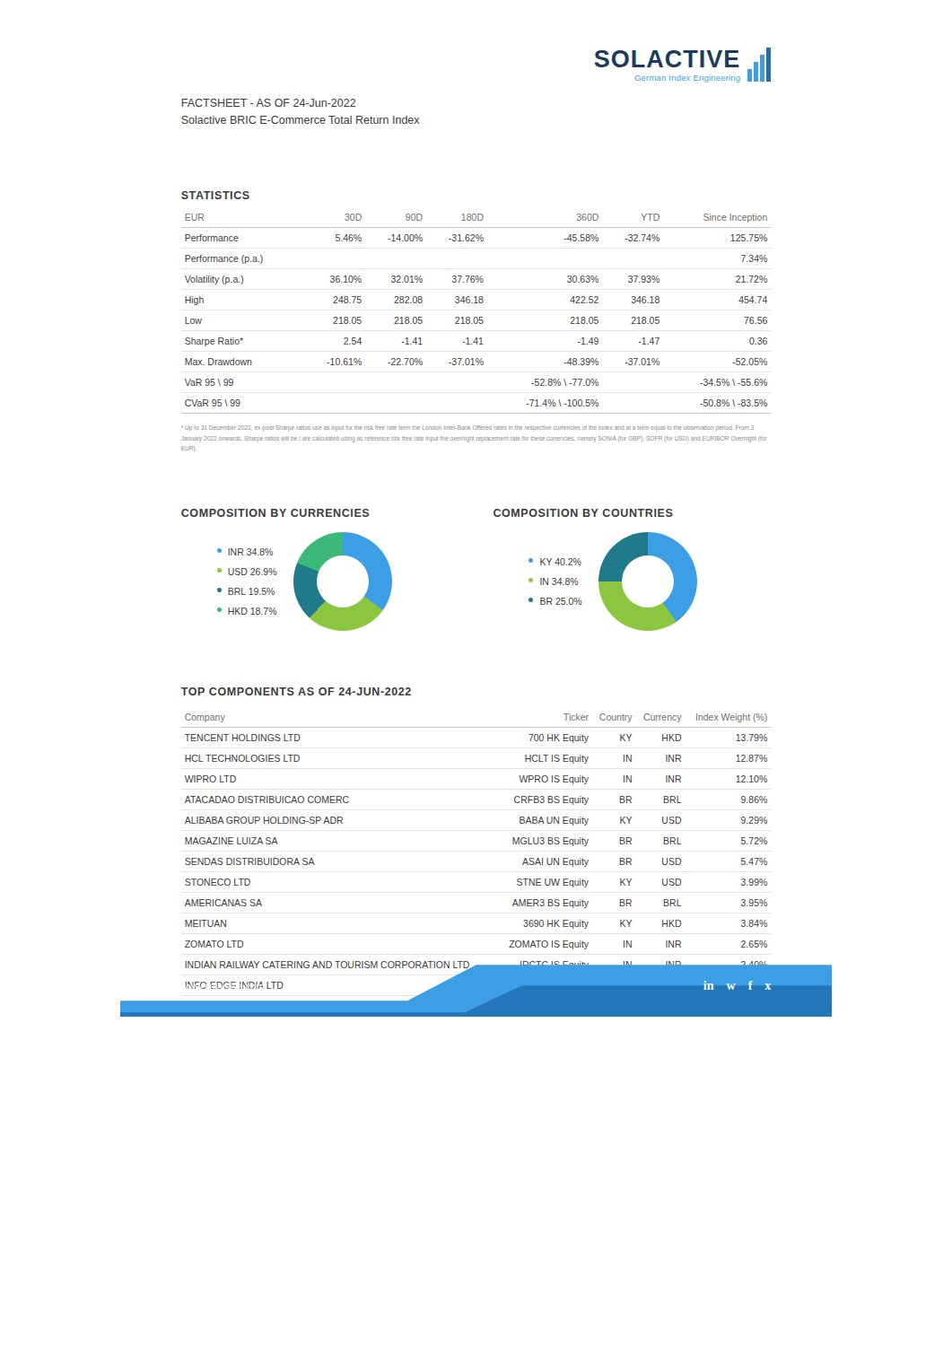SOLACTIVE
German Index Engineering
FACTSHEET - AS OF 24-Jun-2022
Solactive BRIC E-Commerce Total Return Index
Statistics
| EUR | 30D | 90D | 180D | 360D | YTD | Since Inception |
| --- | --- | --- | --- | --- | --- | --- |
| Performance | 5.46% | -14.00% | -31.62% | -45.58% | -32.74% | 125.75% |
| Performance (p.a.) | | | | | | 7.34% |
| Volatility (p.a.) | 36.10% | 32.01% | 37.76% | 30.63% | 37.93% | 21.72% |
| High | 248.75 | 282.08 | 346.18 | 422.52 | 346.18 | 454.74 |
| Low | 218.05 | 218.05 | 218.05 | 218.05 | 218.05 | 76.56 |
| Sharpe Ratio* | 2.54 | -1.41 | -1.41 | -1.49 | -1.47 | 0.36 |
| Max. Drawdown | -10.61% | -22.70% | -37.01% | -48.39% | -37.01% | -52.05% |
| VaR 95 \ 99 | | | | -52.8% \ -77.0% | | -34.5% \ -55.6% |
| CVaR 95 \ 99 | | | | -71.4% \ -100.5% | | -50.8% \ -83.5% |
* Up to 31 December 2021, ex-post Sharpe ratios use as input for the risk free rate term the London Inter-Bank Offered rates in the respective currencies of the index and at a term equal to the observation period. From 3 January 2022 onwards, Sharpe ratios will be / are calculated using as reference risk free rate input the overnight replacement rate for these currencies, namely SONIA (for GBP), SOFR (for USD) and EURIBOR Overnight (for EUR).
Composition by Currencies
INR 34.8%
USD 26.9%
BRL 19.5%
HKD 18.7%
Composition by Countries
KY 40.2%
IN 34.8%
BR 25.0%
Top Components as of 24-Jun-2022
| Company | Ticker | Country | Currency | Index Weight (%) |
| --- | --- | --- | --- | --- |
| TENCENT HOLDINGS LTD | 700 HK Equity | KY | HKD | 13.79% |
| HCL TECHNOLOGIES LTD | HCLT IS Equity | IN | INR | 12.87% |
| WIPRO LTD | WPRO IS Equity | IN | INR | 12.10% |
| ATACADAO DISTRIBUICAO COMERC | CRFB3 BS Equity | BR | BRL | 9.86% |
| ALIBABA GROUP HOLDING-SP ADR | BABA UN Equity | KY | USD | 9.29% |
| MAGAZINE LUIZA SA | MGLU3 BS Equity | BR | BRL | 5.72% |
| SENDAS DISTRIBUIDORA SA | ASAI UN Equity | BR | USD | 5.47% |
| STONECO LTD | STNE UW Equity | KY | USD | 3.99% |
| AMERICANAS SA | AMER3 BS Equity | BR | BRL | 3.95% |
| MEITUAN | 3690 HK Equity | KY | HKD | 3.84% |
| ZOMATO LTD | ZOMATO IS Equity | IN | INR | 2.65% |
| INDIAN RAILWAY CATERING AND TOURISM CORPORATION LTD | IRCTC IS Equity | IN | INR | 2.40% |
| INFO EDGE INDIA LTD | INFOE IS Equity | IN | INR | 2.40% |
| MINDTREE LTD | MTCL IS Equity | IN | INR | 2.38% |
www.solactive.com
in w f x